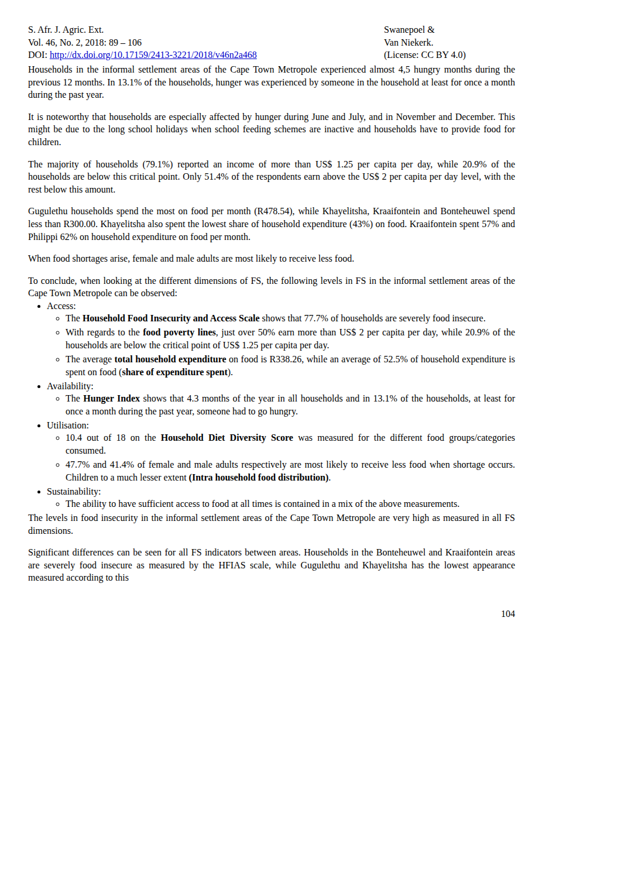S. Afr. J. Agric. Ext.
Swanepoel &
Vol. 46, No. 2, 2018: 89 – 106
Van Niekerk.
DOI: http://dx.doi.org/10.17159/2413-3221/2018/v46n2a468
(License: CC BY 4.0)
Households in the informal settlement areas of the Cape Town Metropole experienced almost 4,5 hungry months during the previous 12 months. In 13.1% of the households, hunger was experienced by someone in the household at least for once a month during the past year.
It is noteworthy that households are especially affected by hunger during June and July, and in November and December. This might be due to the long school holidays when school feeding schemes are inactive and households have to provide food for children.
The majority of households (79.1%) reported an income of more than US$ 1.25 per capita per day, while 20.9% of the households are below this critical point. Only 51.4% of the respondents earn above the US$ 2 per capita per day level, with the rest below this amount.
Gugulethu households spend the most on food per month (R478.54), while Khayelitsha, Kraaifontein and Bonteheuwel spend less than R300.00. Khayelitsha also spent the lowest share of household expenditure (43%) on food. Kraaifontein spent 57% and Philippi 62% on household expenditure on food per month.
When food shortages arise, female and male adults are most likely to receive less food.
To conclude, when looking at the different dimensions of FS, the following levels in FS in the informal settlement areas of the Cape Town Metropole can be observed:
Access:
The Household Food Insecurity and Access Scale shows that 77.7% of households are severely food insecure.
With regards to the food poverty lines, just over 50% earn more than US$ 2 per capita per day, while 20.9% of the households are below the critical point of US$ 1.25 per capita per day.
The average total household expenditure on food is R338.26, while an average of 52.5% of household expenditure is spent on food (share of expenditure spent).
Availability:
The Hunger Index shows that 4.3 months of the year in all households and in 13.1% of the households, at least for once a month during the past year, someone had to go hungry.
Utilisation:
10.4 out of 18 on the Household Diet Diversity Score was measured for the different food groups/categories consumed.
47.7% and 41.4% of female and male adults respectively are most likely to receive less food when shortage occurs. Children to a much lesser extent (Intra household food distribution).
Sustainability:
The ability to have sufficient access to food at all times is contained in a mix of the above measurements.
The levels in food insecurity in the informal settlement areas of the Cape Town Metropole are very high as measured in all FS dimensions.
Significant differences can be seen for all FS indicators between areas. Households in the Bonteheuwel and Kraaifontein areas are severely food insecure as measured by the HFIAS scale, while Gugulethu and Khayelitsha has the lowest appearance measured according to this
104